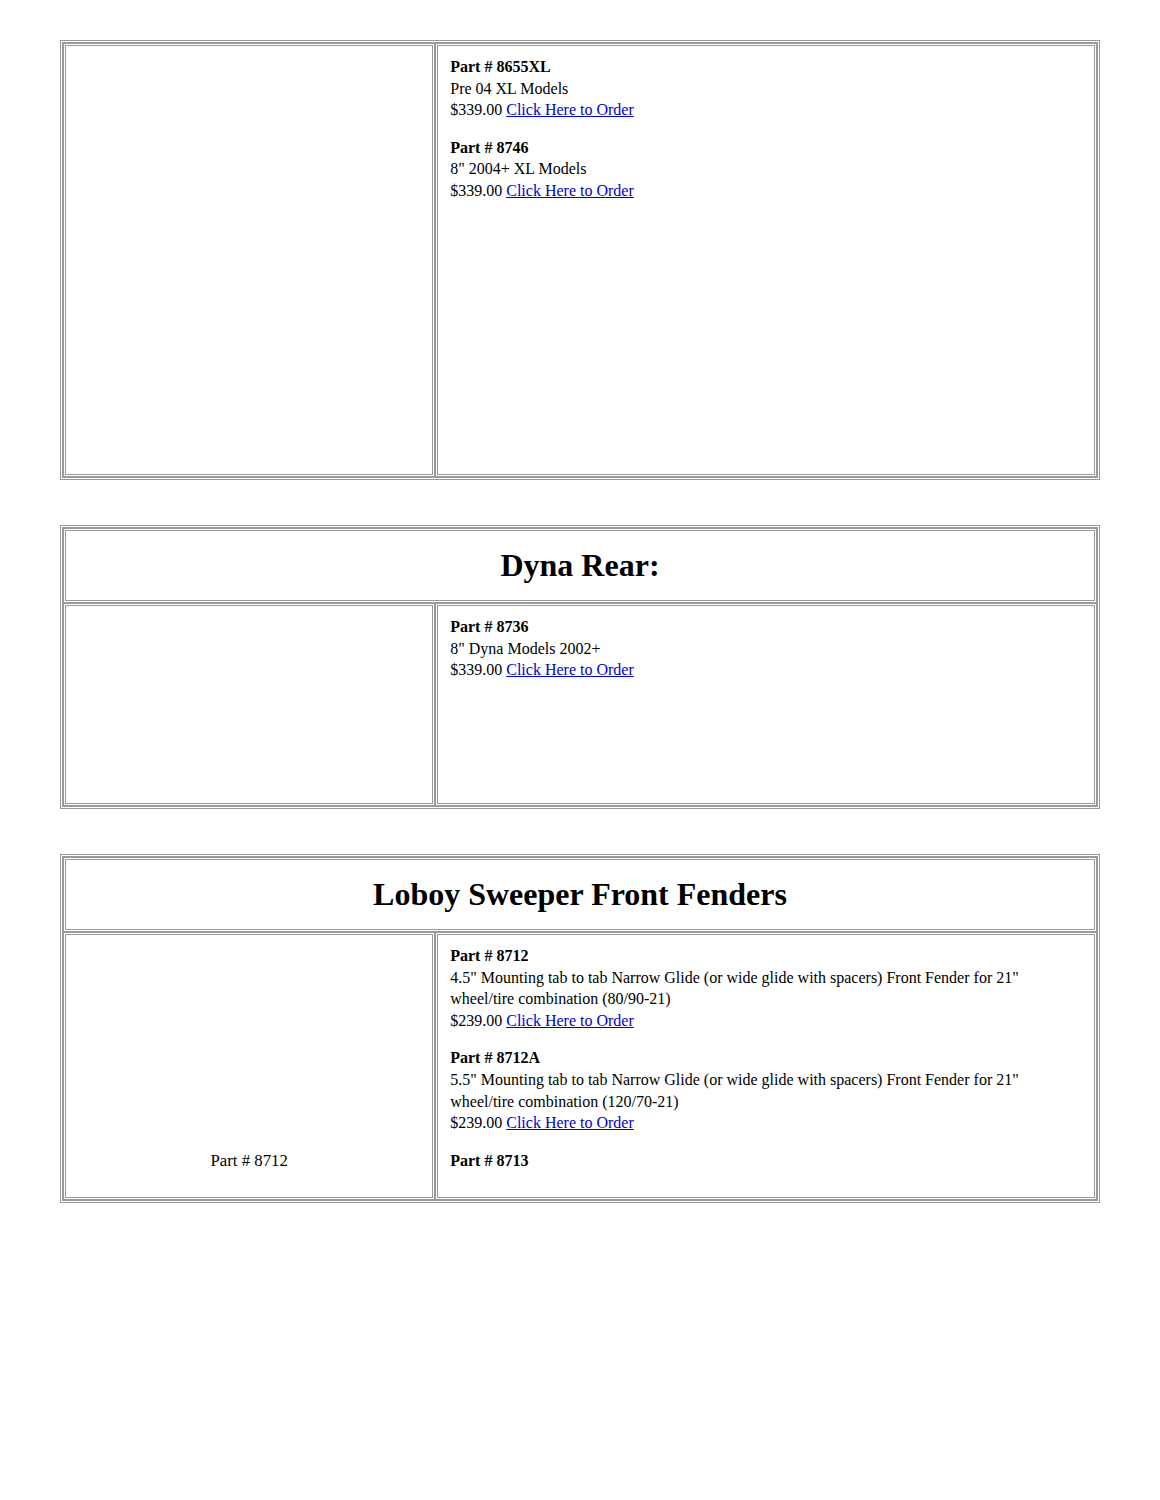| | Part # 8655XL Pre 04 XL Models $339.00 Click Here to Order Part # 8746 8" 2004+ XL Models $339.00 Click Here to Order |
| Dyna Rear: |
| | Part # 8736 8" Dyna Models 2002+ $339.00 Click Here to Order |
| Loboy Sweeper Front Fenders |
| Part # 8712 | Part # 8712 4.5" Mounting tab to tab Narrow Glide (or wide glide with spacers) Front Fender for 21" wheel/tire combination (80/90-21) $239.00 Click Here to Order Part # 8712A 5.5" Mounting tab to tab Narrow Glide (or wide glide with spacers) Front Fender for 21" wheel/tire combination (120/70-21) $239.00 Click Here to Order Part # 8713 |